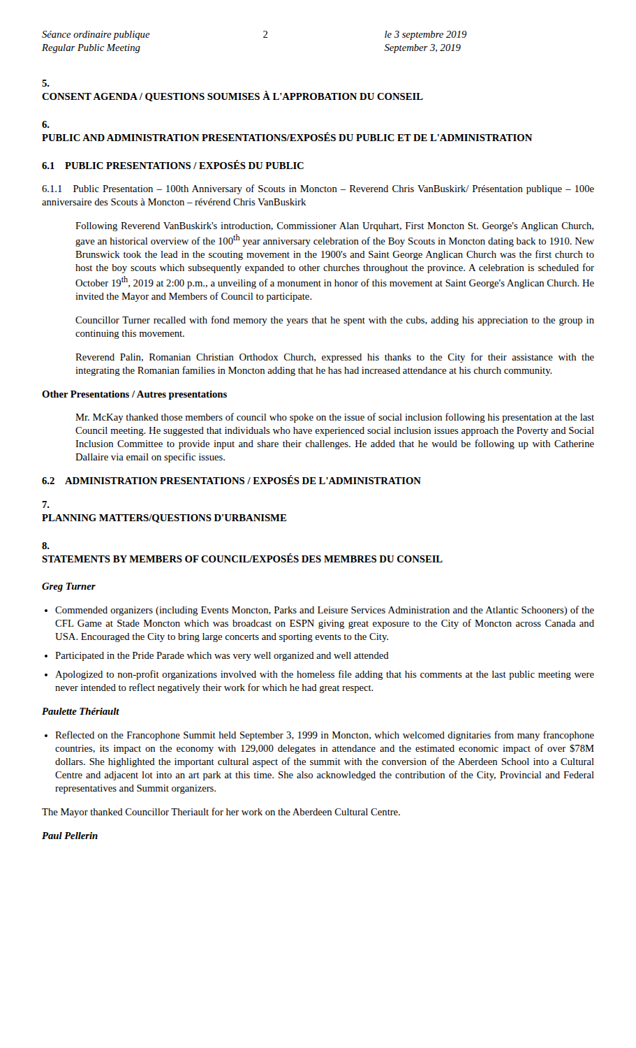Séance ordinaire publique
Regular Public Meeting
2
le 3 septembre 2019
September 3, 2019
5.
Consent Agenda / Questions soumises à l'approbation du conseil
6.
Public and Administration Presentations/Exposés du public et de l'administration
6.1 PUBLIC PRESENTATIONS / EXPOSÉS DU PUBLIC
6.1.1 Public Presentation – 100th Anniversary of Scouts in Moncton – Reverend Chris VanBuskirk/ Présentation publique – 100e anniversaire des Scouts à Moncton – révérend Chris VanBuskirk
Following Reverend VanBuskirk's introduction, Commissioner Alan Urquhart, First Moncton St. George's Anglican Church, gave an historical overview of the 100th year anniversary celebration of the Boy Scouts in Moncton dating back to 1910. New Brunswick took the lead in the scouting movement in the 1900's and Saint George Anglican Church was the first church to host the boy scouts which subsequently expanded to other churches throughout the province. A celebration is scheduled for October 19th, 2019 at 2:00 p.m., a unveiling of a monument in honor of this movement at Saint George's Anglican Church. He invited the Mayor and Members of Council to participate.
Councillor Turner recalled with fond memory the years that he spent with the cubs, adding his appreciation to the group in continuing this movement.
Reverend Palin, Romanian Christian Orthodox Church, expressed his thanks to the City for their assistance with the integrating the Romanian families in Moncton adding that he has had increased attendance at his church community.
Other Presentations / Autres presentations
Mr. McKay thanked those members of council who spoke on the issue of social inclusion following his presentation at the last Council meeting. He suggested that individuals who have experienced social inclusion issues approach the Poverty and Social Inclusion Committee to provide input and share their challenges. He added that he would be following up with Catherine Dallaire via email on specific issues.
6.2 ADMINISTRATION PRESENTATIONS / EXPOSÉS DE L'ADMINISTRATION
7.
Planning Matters/Questions d'urbanisme
8.
Statements by Members of Council/Exposés des membres du conseil
Greg Turner
Commended organizers (including Events Moncton, Parks and Leisure Services Administration and the Atlantic Schooners) of the CFL Game at Stade Moncton which was broadcast on ESPN giving great exposure to the City of Moncton across Canada and USA. Encouraged the City to bring large concerts and sporting events to the City.
Participated in the Pride Parade which was very well organized and well attended
Apologized to non-profit organizations involved with the homeless file adding that his comments at the last public meeting were never intended to reflect negatively their work for which he had great respect.
Paulette Thériault
Reflected on the Francophone Summit held September 3, 1999 in Moncton, which welcomed dignitaries from many francophone countries, its impact on the economy with 129,000 delegates in attendance and the estimated economic impact of over $78M dollars. She highlighted the important cultural aspect of the summit with the conversion of the Aberdeen School into a Cultural Centre and adjacent lot into an art park at this time. She also acknowledged the contribution of the City, Provincial and Federal representatives and Summit organizers.
The Mayor thanked Councillor Theriault for her work on the Aberdeen Cultural Centre.
Paul Pellerin